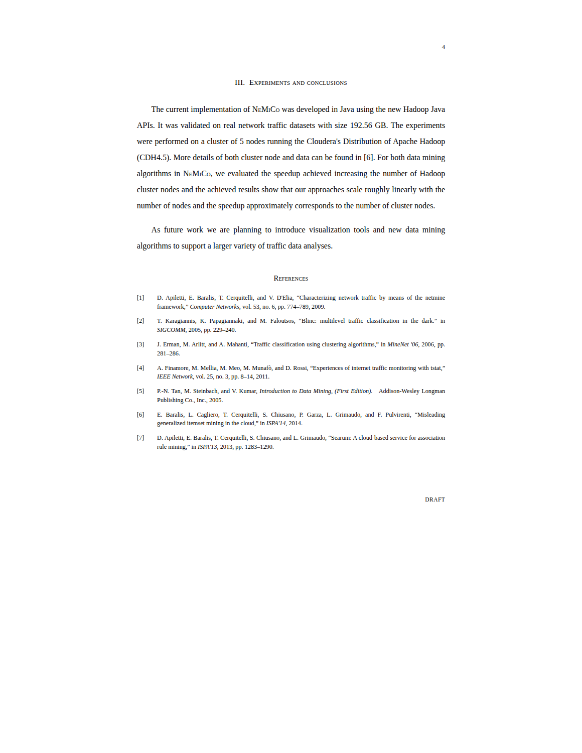4
III. Experiments and conclusions
The current implementation of NeMiCo was developed in Java using the new Hadoop Java APIs. It was validated on real network traffic datasets with size 192.56 GB. The experiments were performed on a cluster of 5 nodes running the Cloudera's Distribution of Apache Hadoop (CDH4.5). More details of both cluster node and data can be found in [6]. For both data mining algorithms in NeMiCo, we evaluated the speedup achieved increasing the number of Hadoop cluster nodes and the achieved results show that our approaches scale roughly linearly with the number of nodes and the speedup approximately corresponds to the number of cluster nodes.
As future work we are planning to introduce visualization tools and new data mining algorithms to support a larger variety of traffic data analyses.
References
[1] D. Apiletti, E. Baralis, T. Cerquitelli, and V. D'Elia, “Characterizing network traffic by means of the netmine framework,” Computer Networks, vol. 53, no. 6, pp. 774–789, 2009.
[2] T. Karagiannis, K. Papagiannaki, and M. Faloutsos, “Blinc: multilevel traffic classification in the dark.” in SIGCOMM, 2005, pp. 229–240.
[3] J. Erman, M. Arlitt, and A. Mahanti, “Traffic classification using clustering algorithms,” in MineNet '06, 2006, pp. 281–286.
[4] A. Finamore, M. Mellia, M. Meo, M. Munafò, and D. Rossi, “Experiences of internet traffic monitoring with tstat,” IEEE Network, vol. 25, no. 3, pp. 8–14, 2011.
[5] P.-N. Tan, M. Steinbach, and V. Kumar, Introduction to Data Mining, (First Edition). Addison-Wesley Longman Publishing Co., Inc., 2005.
[6] E. Baralis, L. Cagliero, T. Cerquitelli, S. Chiusano, P. Garza, L. Grimaudo, and F. Pulvirenti, “Misleading generalized itemset mining in the cloud,” in ISPA'14, 2014.
[7] D. Apiletti, E. Baralis, T. Cerquitelli, S. Chiusano, and L. Grimaudo, “Searum: A cloud-based service for association rule mining,” in ISPA'13, 2013, pp. 1283–1290.
DRAFT